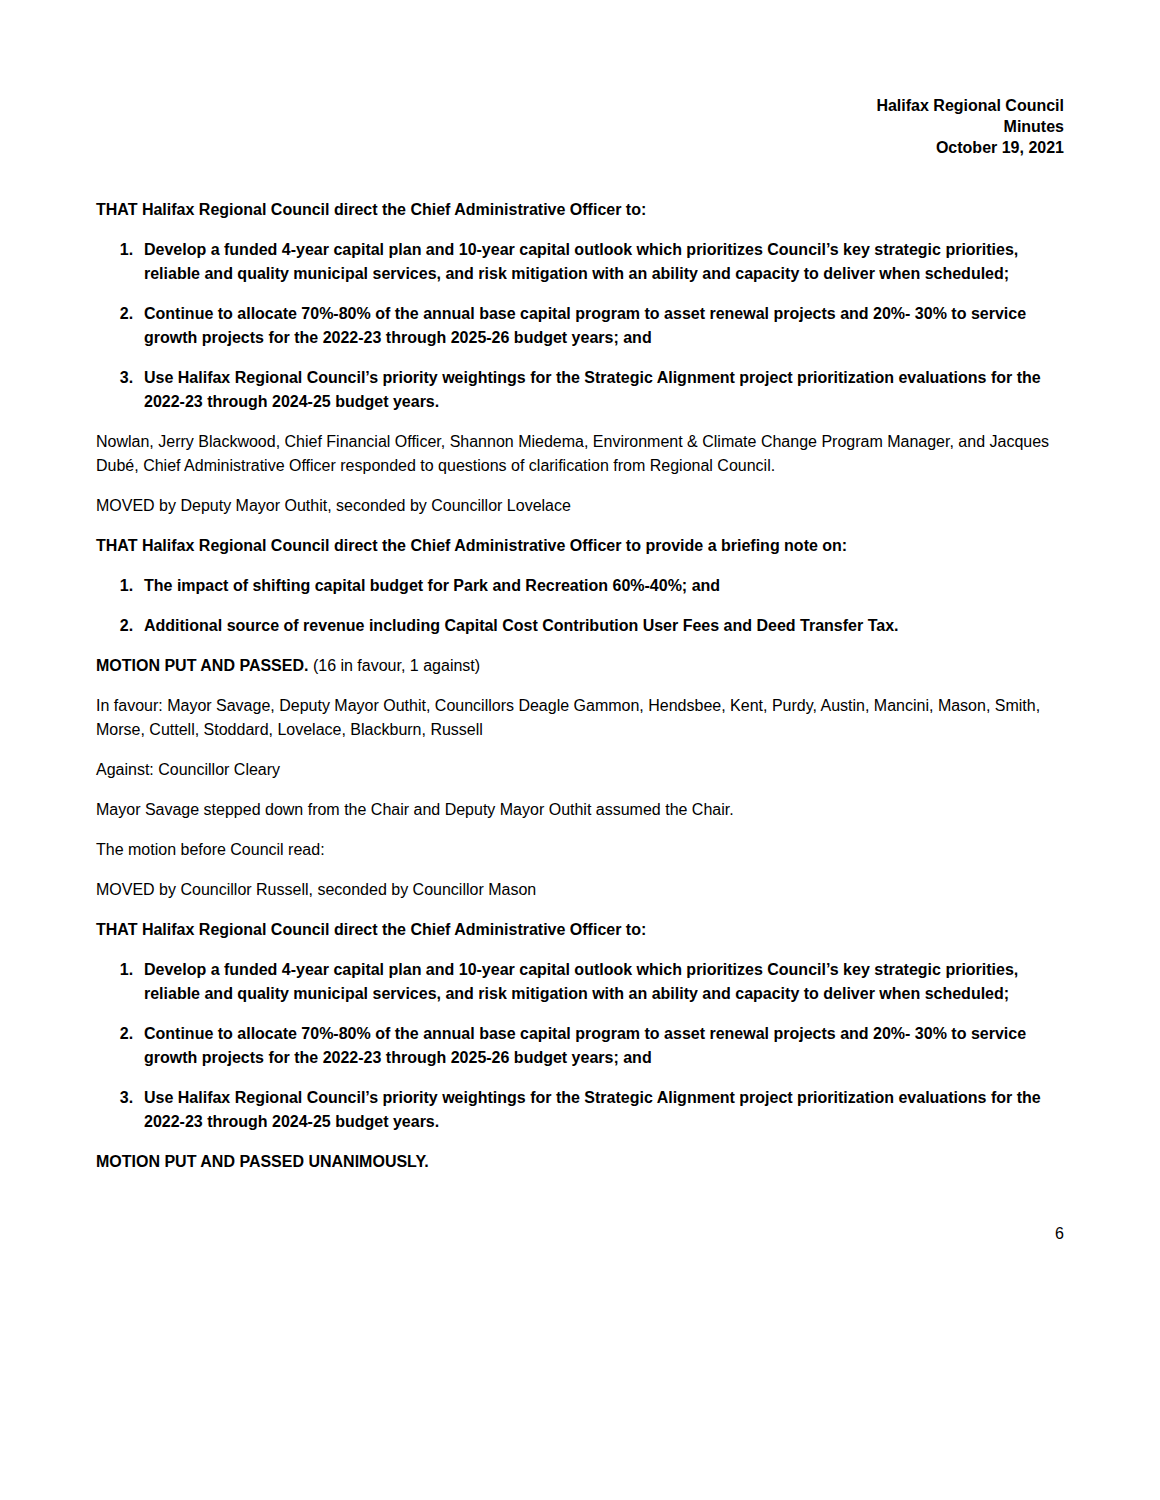Halifax Regional Council
Minutes
October 19, 2021
THAT Halifax Regional Council direct the Chief Administrative Officer to:
Develop a funded 4-year capital plan and 10-year capital outlook which prioritizes Council’s key strategic priorities, reliable and quality municipal services, and risk mitigation with an ability and capacity to deliver when scheduled;
Continue to allocate 70%-80% of the annual base capital program to asset renewal projects and 20%- 30% to service growth projects for the 2022-23 through 2025-26 budget years; and
Use Halifax Regional Council’s priority weightings for the Strategic Alignment project prioritization evaluations for the 2022-23 through 2024-25 budget years.
Nowlan, Jerry Blackwood, Chief Financial Officer, Shannon Miedema, Environment & Climate Change Program Manager, and Jacques Dubé, Chief Administrative Officer responded to questions of clarification from Regional Council.
MOVED by Deputy Mayor Outhit, seconded by Councillor Lovelace
THAT Halifax Regional Council direct the Chief Administrative Officer to provide a briefing note on:
The impact of shifting capital budget for Park and Recreation 60%-40%; and
Additional source of revenue including Capital Cost Contribution User Fees and Deed Transfer Tax.
MOTION PUT AND PASSED. (16 in favour, 1 against)
In favour: Mayor Savage, Deputy Mayor Outhit, Councillors Deagle Gammon, Hendsbee, Kent, Purdy, Austin, Mancini, Mason, Smith, Morse, Cuttell, Stoddard, Lovelace, Blackburn, Russell
Against: Councillor Cleary
Mayor Savage stepped down from the Chair and Deputy Mayor Outhit assumed the Chair.
The motion before Council read:
MOVED by Councillor Russell, seconded by Councillor Mason
THAT Halifax Regional Council direct the Chief Administrative Officer to:
Develop a funded 4-year capital plan and 10-year capital outlook which prioritizes Council’s key strategic priorities, reliable and quality municipal services, and risk mitigation with an ability and capacity to deliver when scheduled;
Continue to allocate 70%-80% of the annual base capital program to asset renewal projects and 20%- 30% to service growth projects for the 2022-23 through 2025-26 budget years; and
Use Halifax Regional Council’s priority weightings for the Strategic Alignment project prioritization evaluations for the 2022-23 through 2024-25 budget years.
MOTION PUT AND PASSED UNANIMOUSLY.
6